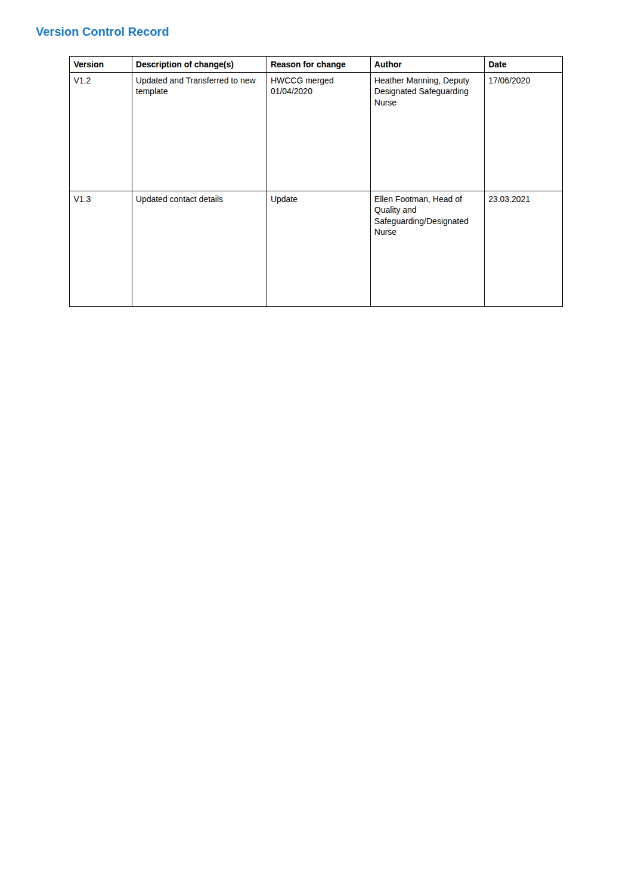Version Control Record
| Version | Description of change(s) | Reason for change | Author | Date |
| --- | --- | --- | --- | --- |
| V1.2 | Updated and Transferred to new template | HWCCG merged 01/04/2020 | Heather Manning, Deputy Designated Safeguarding Nurse | 17/06/2020 |
| V1.3 | Updated contact details | Update | Ellen Footman, Head of Quality and Safeguarding/Designated Nurse | 23.03.2021 |